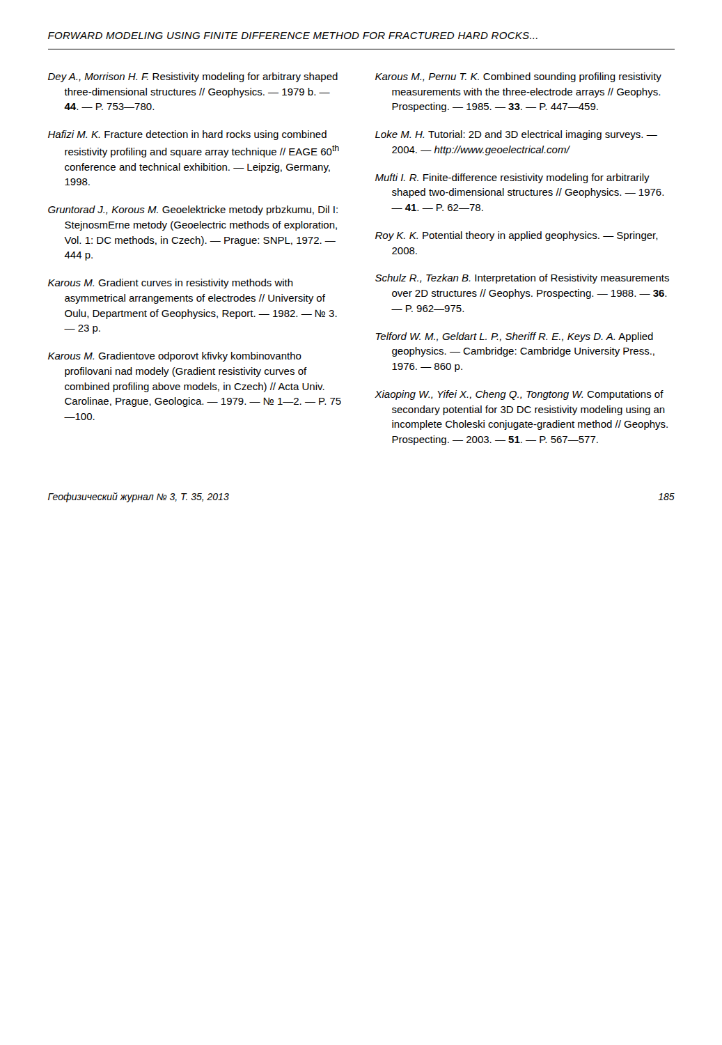FORWARD MODELING USING FINITE DIFFERENCE METHOD FOR FRACTURED HARD ROCKS...
Dey A., Morrison H. F. Resistivity modeling for arbitrary shaped three-dimensional structures // Geophysics. — 1979 b. — 44. — P. 753—780.
Hafizi M. K. Fracture detection in hard rocks using combined resistivity profiling and square array technique // EAGE 60th conference and technical exhibition. — Leipzig, Germany, 1998.
Gruntorad J., Korous M. Geoelektricke metody prbzkumu, Dil I: StejnosmErne metody (Geoelectric methods of exploration, Vol. 1: DC methods, in Czech). — Prague: SNPL, 1972. — 444 p.
Karous M. Gradient curves in resistivity methods with asymmetrical arrangements of electrodes // University of Oulu, Department of Geophysics, Report. — 1982. — № 3. — 23 p.
Karous M. Gradientove odporovt kfivky kombinovantho profilovani nad modely (Gradient resistivity curves of combined profiling above models, in Czech) // Acta Univ. Carolinae, Prague, Geologica. — 1979. — № 1—2. — P. 75—100.
Karous M., Pernu T. K. Combined sounding profiling resistivity measurements with the three-electrode arrays // Geophys. Prospecting. — 1985. — 33. — P. 447—459.
Loke M. H. Tutorial: 2D and 3D electrical imaging surveys. — 2004. — http://www.geoelectrical.com/
Mufti I. R. Finite-difference resistivity modeling for arbitrarily shaped two-dimensional structures // Geophysics. — 1976. — 41. — P. 62—78.
Roy K. K. Potential theory in applied geophysics. — Springer, 2008.
Schulz R., Tezkan B. Interpretation of Resistivity measurements over 2D structures // Geophys. Prospecting. — 1988. — 36. — P. 962—975.
Telford W. M., Geldart L. P., Sheriff R. E., Keys D. A. Applied geophysics. — Cambridge: Cambridge University Press., 1976. — 860 p.
Xiaoping W., Yifei X., Cheng Q., Tongtong W. Computations of secondary potential for 3D DC resistivity modeling using an incomplete Choleski conjugate-gradient method // Geophys. Prospecting. — 2003. — 51. — P. 567—577.
Геофизический журнал № 3, Т. 35, 2013 185